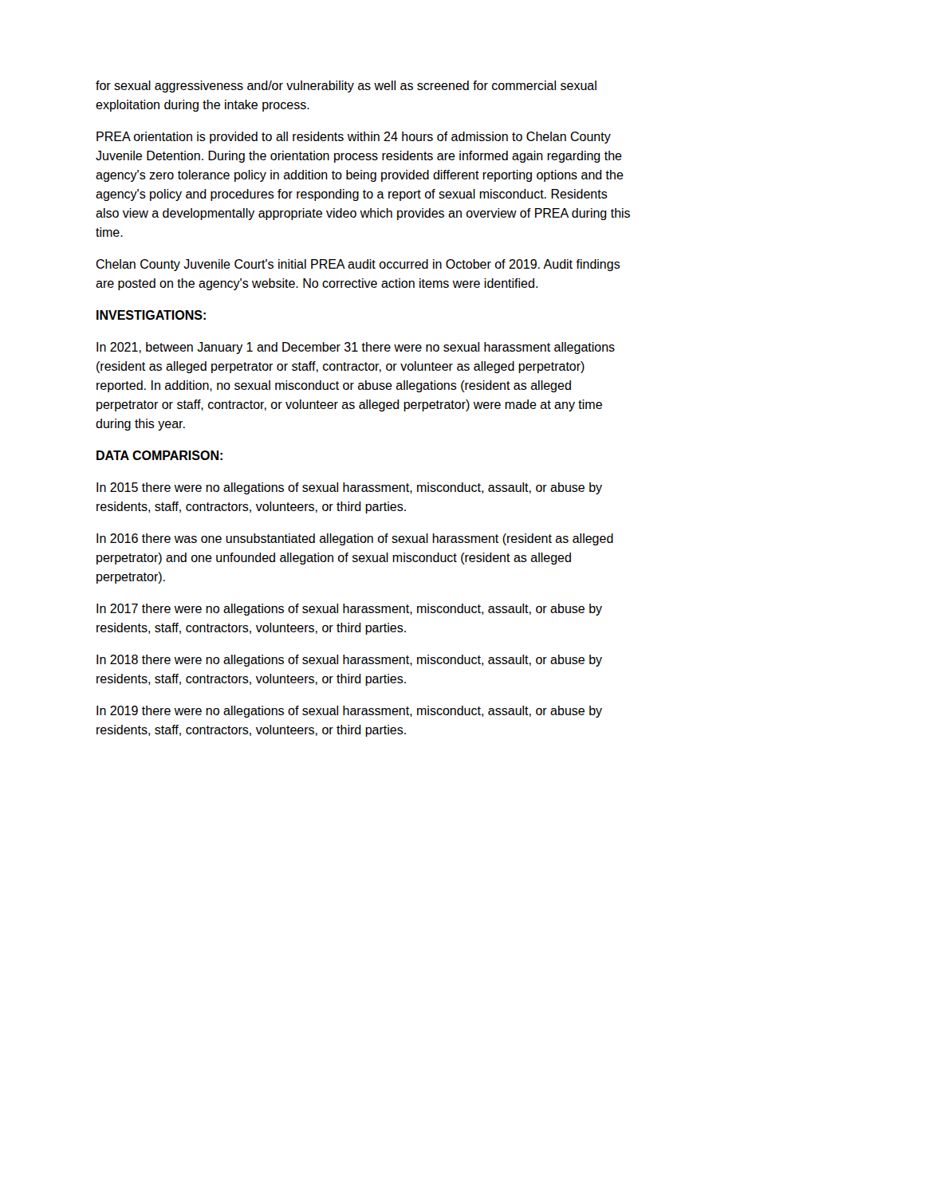for sexual aggressiveness and/or vulnerability as well as screened for commercial sexual exploitation during the intake process.
PREA orientation is provided to all residents within 24 hours of admission to Chelan County Juvenile Detention. During the orientation process residents are informed again regarding the agency's zero tolerance policy in addition to being provided different reporting options and the agency's policy and procedures for responding to a report of sexual misconduct. Residents also view a developmentally appropriate video which provides an overview of PREA during this time.
Chelan County Juvenile Court's initial PREA audit occurred in October of 2019. Audit findings are posted on the agency's website. No corrective action items were identified.
Investigations:
In 2021, between January 1 and December 31 there were no sexual harassment allegations (resident as alleged perpetrator or staff, contractor, or volunteer as alleged perpetrator) reported. In addition, no sexual misconduct or abuse allegations (resident as alleged perpetrator or staff, contractor, or volunteer as alleged perpetrator) were made at any time during this year.
Data Comparison:
In 2015 there were no allegations of sexual harassment, misconduct, assault, or abuse by residents, staff, contractors, volunteers, or third parties.
In 2016 there was one unsubstantiated allegation of sexual harassment (resident as alleged perpetrator) and one unfounded allegation of sexual misconduct (resident as alleged perpetrator).
In 2017 there were no allegations of sexual harassment, misconduct, assault, or abuse by residents, staff, contractors, volunteers, or third parties.
In 2018 there were no allegations of sexual harassment, misconduct, assault, or abuse by residents, staff, contractors, volunteers, or third parties.
In 2019 there were no allegations of sexual harassment, misconduct, assault, or abuse by residents, staff, contractors, volunteers, or third parties.